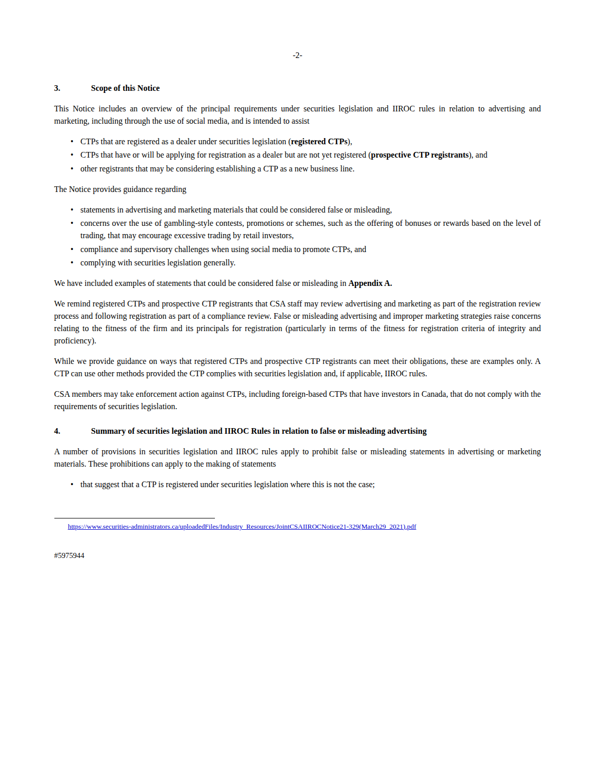-2-
3. Scope of this Notice
This Notice includes an overview of the principal requirements under securities legislation and IIROC rules in relation to advertising and marketing, including through the use of social media, and is intended to assist
CTPs that are registered as a dealer under securities legislation (registered CTPs),
CTPs that have or will be applying for registration as a dealer but are not yet registered (prospective CTP registrants), and
other registrants that may be considering establishing a CTP as a new business line.
The Notice provides guidance regarding
statements in advertising and marketing materials that could be considered false or misleading,
concerns over the use of gambling-style contests, promotions or schemes, such as the offering of bonuses or rewards based on the level of trading, that may encourage excessive trading by retail investors,
compliance and supervisory challenges when using social media to promote CTPs, and
complying with securities legislation generally.
We have included examples of statements that could be considered false or misleading in Appendix A.
We remind registered CTPs and prospective CTP registrants that CSA staff may review advertising and marketing as part of the registration review process and following registration as part of a compliance review. False or misleading advertising and improper marketing strategies raise concerns relating to the fitness of the firm and its principals for registration (particularly in terms of the fitness for registration criteria of integrity and proficiency).
While we provide guidance on ways that registered CTPs and prospective CTP registrants can meet their obligations, these are examples only. A CTP can use other methods provided the CTP complies with securities legislation and, if applicable, IIROC rules.
CSA members may take enforcement action against CTPs, including foreign-based CTPs that have investors in Canada, that do not comply with the requirements of securities legislation.
4. Summary of securities legislation and IIROC Rules in relation to false or misleading advertising
A number of provisions in securities legislation and IIROC rules apply to prohibit false or misleading statements in advertising or marketing materials. These prohibitions can apply to the making of statements
that suggest that a CTP is registered under securities legislation where this is not the case;
https://www.securities-administrators.ca/uploadedFiles/Industry_Resources/JointCSAIIROCNotice21-329(March29_2021).pdf
#5975944